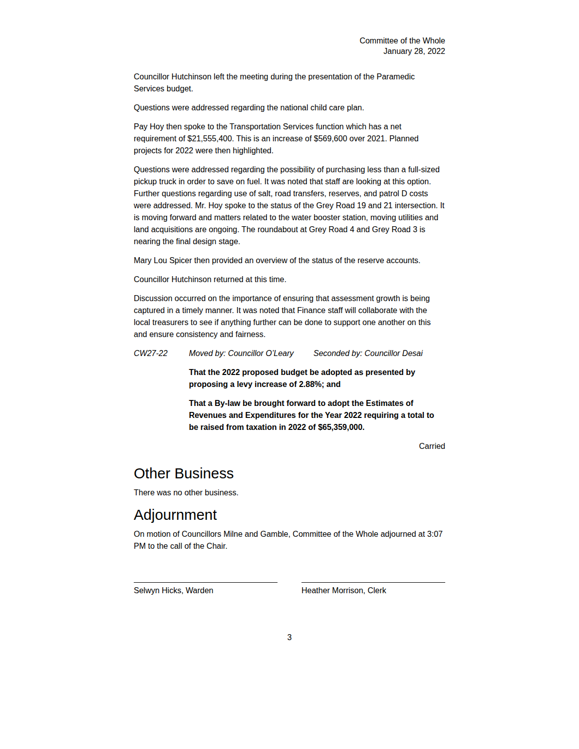Committee of the Whole
January 28, 2022
Councillor Hutchinson left the meeting during the presentation of the Paramedic Services budget.
Questions were addressed regarding the national child care plan.
Pay Hoy then spoke to the Transportation Services function which has a net requirement of $21,555,400. This is an increase of $569,600 over 2021. Planned projects for 2022 were then highlighted.
Questions were addressed regarding the possibility of purchasing less than a full-sized pickup truck in order to save on fuel. It was noted that staff are looking at this option. Further questions regarding use of salt, road transfers, reserves, and patrol D costs were addressed. Mr. Hoy spoke to the status of the Grey Road 19 and 21 intersection. It is moving forward and matters related to the water booster station, moving utilities and land acquisitions are ongoing. The roundabout at Grey Road 4 and Grey Road 3 is nearing the final design stage.
Mary Lou Spicer then provided an overview of the status of the reserve accounts.
Councillor Hutchinson returned at this time.
Discussion occurred on the importance of ensuring that assessment growth is being captured in a timely manner. It was noted that Finance staff will collaborate with the local treasurers to see if anything further can be done to support one another on this and ensure consistency and fairness.
CW27-22 Moved by: Councillor O’Leary Seconded by: Councillor Desai
That the 2022 proposed budget be adopted as presented by proposing a levy increase of 2.88%; and
That a By-law be brought forward to adopt the Estimates of Revenues and Expenditures for the Year 2022 requiring a total to be raised from taxation in 2022 of $65,359,000.
Carried
Other Business
There was no other business.
Adjournment
On motion of Councillors Milne and Gamble, Committee of the Whole adjourned at 3:07 PM to the call of the Chair.
Selwyn Hicks, Warden
Heather Morrison, Clerk
3